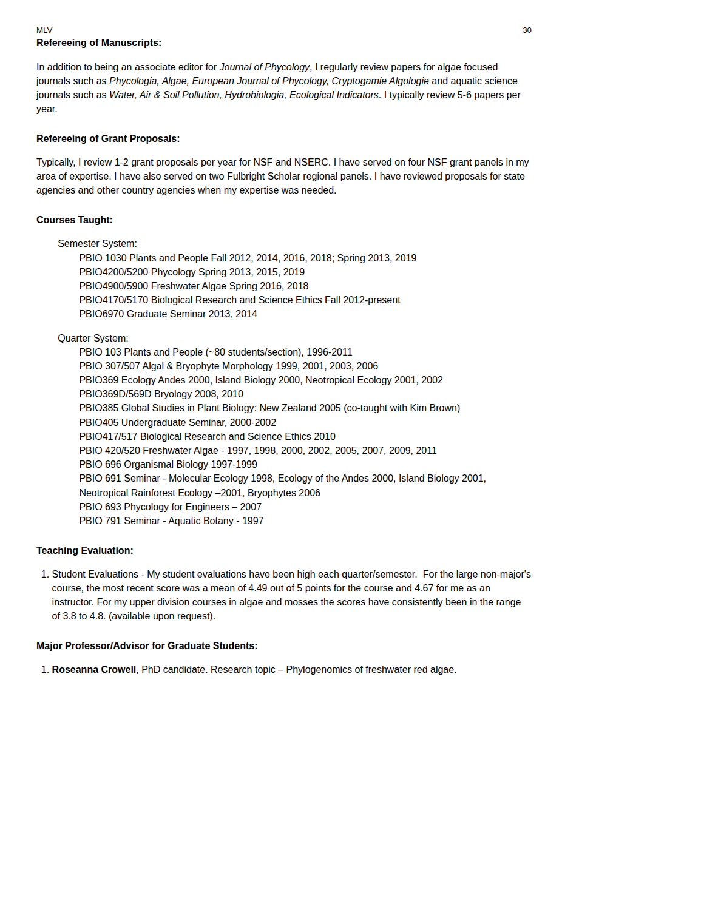MLV 30
Refereeing of Manuscripts:
In addition to being an associate editor for Journal of Phycology, I regularly review papers for algae focused journals such as Phycologia, Algae, European Journal of Phycology, Cryptogamie Algologie and aquatic science journals such as Water, Air & Soil Pollution, Hydrobiologia, Ecological Indicators. I typically review 5-6 papers per year.
Refereeing of Grant Proposals:
Typically, I review 1-2 grant proposals per year for NSF and NSERC. I have served on four NSF grant panels in my area of expertise. I have also served on two Fulbright Scholar regional panels. I have reviewed proposals for state agencies and other country agencies when my expertise was needed.
Courses Taught:
Semester System:
PBIO 1030 Plants and People Fall 2012, 2014, 2016, 2018; Spring 2013, 2019
PBIO4200/5200 Phycology Spring 2013, 2015, 2019
PBIO4900/5900 Freshwater Algae Spring 2016, 2018
PBIO4170/5170 Biological Research and Science Ethics Fall 2012-present
PBIO6970 Graduate Seminar 2013, 2014
Quarter System:
PBIO 103 Plants and People (~80 students/section), 1996-2011
PBIO 307/507 Algal & Bryophyte Morphology 1999, 2001, 2003, 2006
PBIO369 Ecology Andes 2000, Island Biology 2000, Neotropical Ecology 2001, 2002
PBIO369D/569D Bryology 2008, 2010
PBIO385 Global Studies in Plant Biology: New Zealand 2005 (co-taught with Kim Brown)
PBIO405 Undergraduate Seminar, 2000-2002
PBIO417/517 Biological Research and Science Ethics 2010
PBIO 420/520 Freshwater Algae - 1997, 1998, 2000, 2002, 2005, 2007, 2009, 2011
PBIO 696 Organismal Biology 1997-1999
PBIO 691 Seminar - Molecular Ecology 1998, Ecology of the Andes 2000, Island Biology 2001, Neotropical Rainforest Ecology –2001, Bryophytes 2006
PBIO 693 Phycology for Engineers – 2007
PBIO 791 Seminar - Aquatic Botany - 1997
Teaching Evaluation:
Student Evaluations - My student evaluations have been high each quarter/semester. For the large non-major's course, the most recent score was a mean of 4.49 out of 5 points for the course and 4.67 for me as an instructor. For my upper division courses in algae and mosses the scores have consistently been in the range of 3.8 to 4.8. (available upon request).
Major Professor/Advisor for Graduate Students:
Roseanna Crowell, PhD candidate. Research topic – Phylogenomics of freshwater red algae.